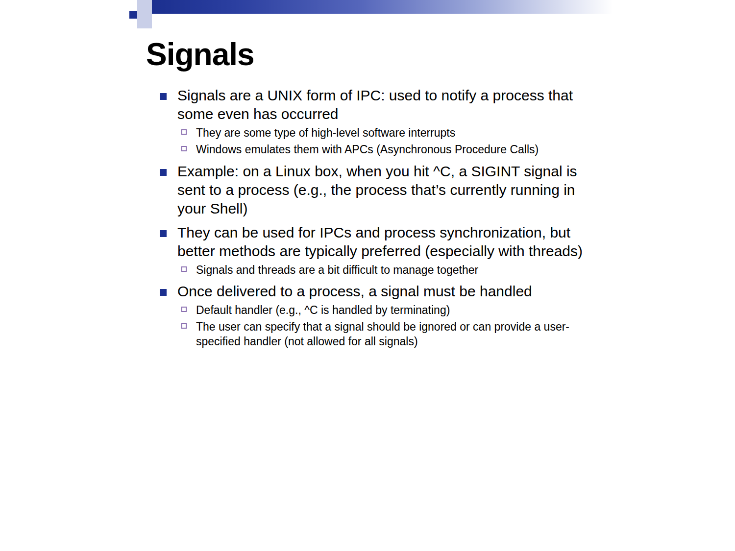Signals
Signals are a UNIX form of IPC: used to notify a process that some even has occurred
They are some type of high-level software interrupts
Windows emulates them with APCs (Asynchronous Procedure Calls)
Example: on a Linux box, when you hit ^C, a SIGINT signal is sent to a process (e.g., the process that’s currently running in your Shell)
They can be used for IPCs and process synchronization, but better methods are typically preferred (especially with threads)
Signals and threads are a bit difficult to manage together
Once delivered to a process, a signal must be handled
Default handler (e.g., ^C is handled by terminating)
The user can specify that a signal should be ignored or can provide a user-specified handler (not allowed for all signals)